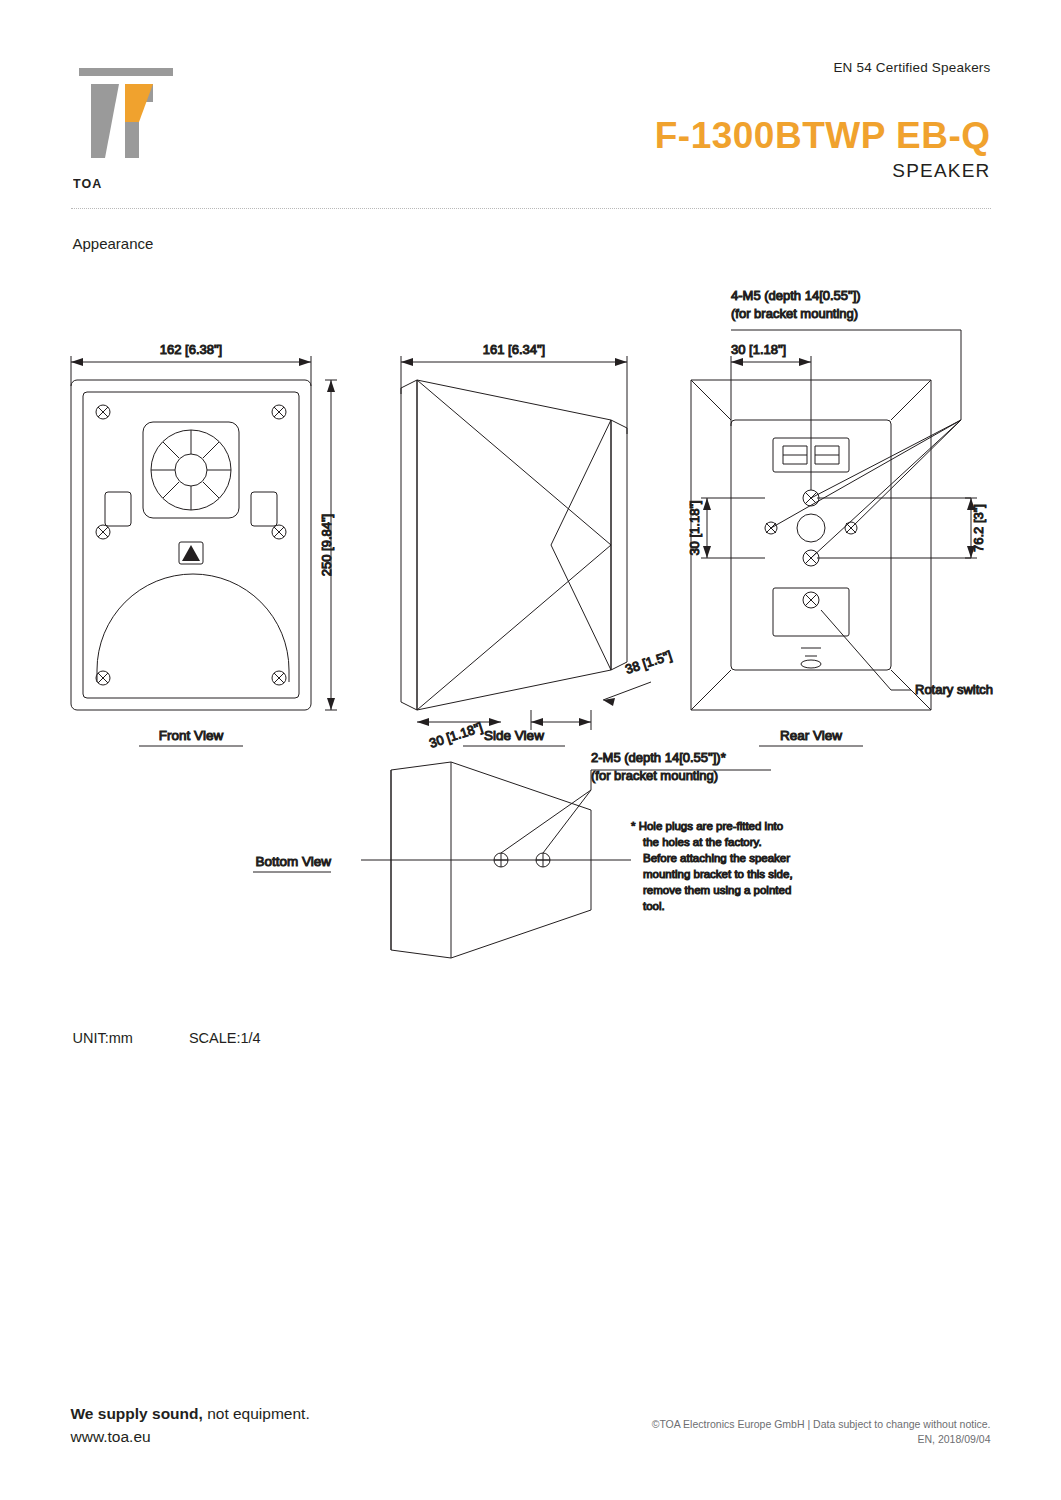EN 54 Certified Speakers
TOA
F-1300BTWP EB-Q
SPEAKER
Appearance
162 [6.38"] 250 [9.84"] Front View 161 [6.34"] 30 [1.18"] 38 [1.5"] Side View 4-M5 (depth 14[0.55"]) (for bracket mounting) 30 [1.18"] 30 [1.18"] 76.2 [3"] Rotary switch Rear View 2-M5 (depth 14[0.55"])* (for bracket mounting) Bottom View * Hole plugs are pre-fitted into the holes at the factory. Before attaching the speaker mounting bracket to this side, remove them using a pointed tool.
UNIT:mm SCALE:1/4
We supply sound, not equipment.
www.toa.eu
©TOA Electronics Europe GmbH | Data subject to change without notice.
EN, 2018/09/04